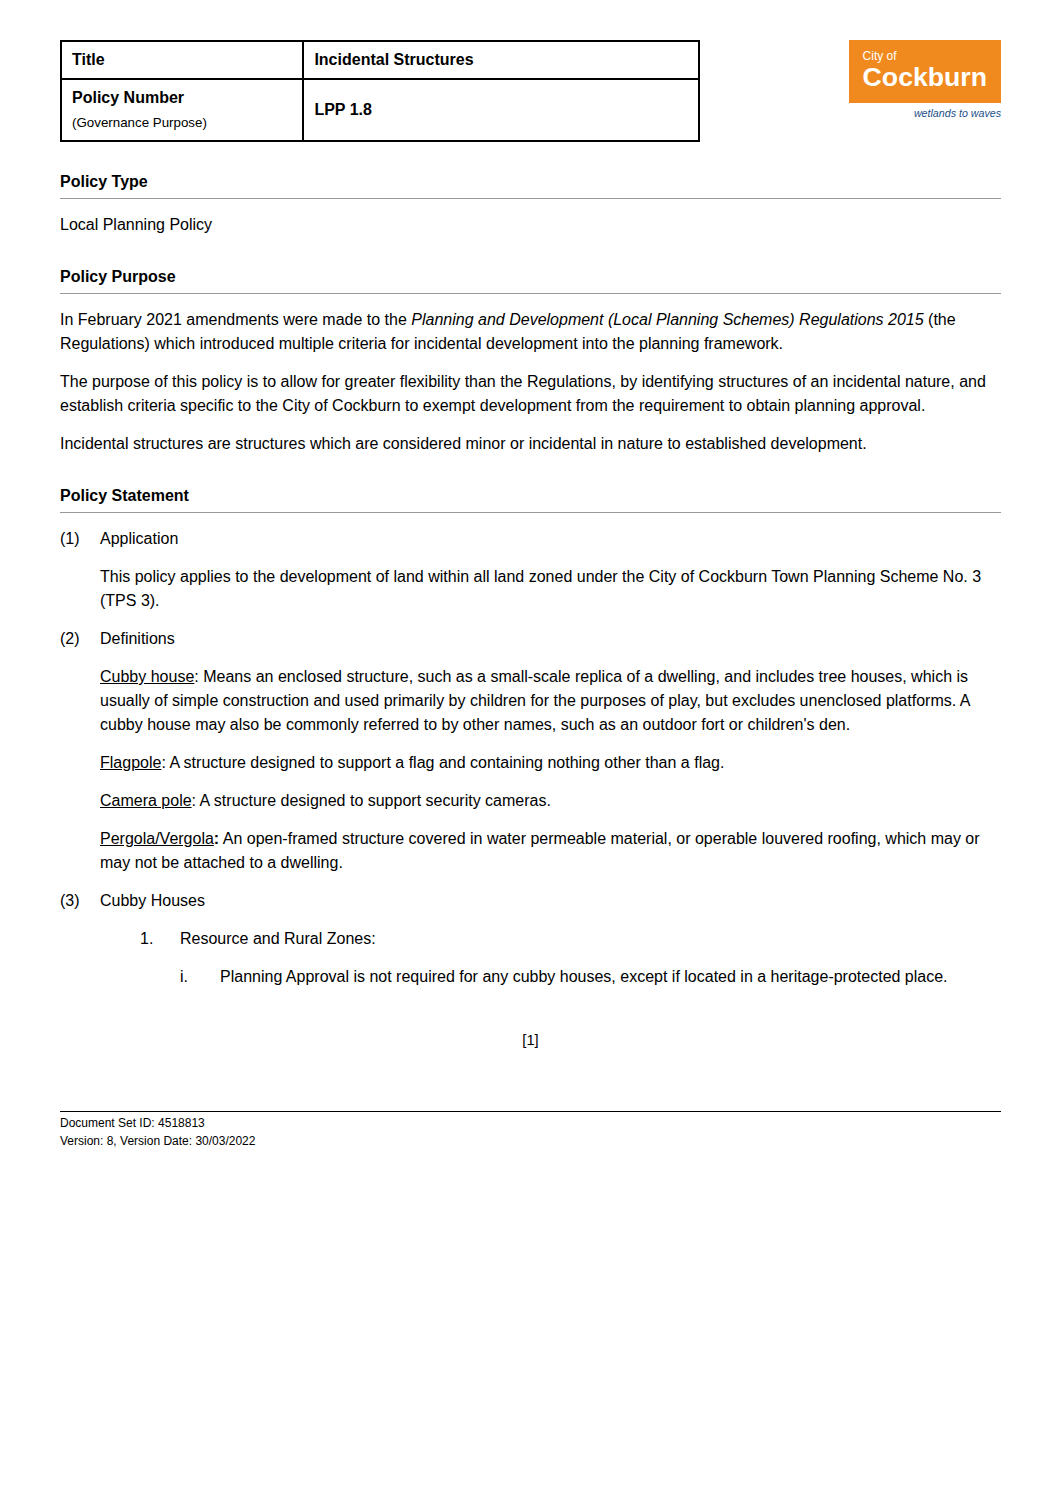| Title | Incidental Structures |
| Policy Number (Governance Purpose) | LPP 1.8 |
City of Cockburn
wetlands to waves
Policy Type
Local Planning Policy
Policy Purpose
In February 2021 amendments were made to the Planning and Development (Local Planning Schemes) Regulations 2015 (the Regulations) which introduced multiple criteria for incidental development into the planning framework.
The purpose of this policy is to allow for greater flexibility than the Regulations, by identifying structures of an incidental nature, and establish criteria specific to the City of Cockburn to exempt development from the requirement to obtain planning approval.
Incidental structures are structures which are considered minor or incidental in nature to established development.
Policy Statement
(1) Application
This policy applies to the development of land within all land zoned under the City of Cockburn Town Planning Scheme No. 3 (TPS 3).
(2) Definitions
Cubby house: Means an enclosed structure, such as a small-scale replica of a dwelling, and includes tree houses, which is usually of simple construction and used primarily by children for the purposes of play, but excludes unenclosed platforms. A cubby house may also be commonly referred to by other names, such as an outdoor fort or children's den.
Flagpole: A structure designed to support a flag and containing nothing other than a flag.
Camera pole: A structure designed to support security cameras.
Pergola/Vergola: An open-framed structure covered in water permeable material, or operable louvered roofing, which may or may not be attached to a dwelling.
(3) Cubby Houses
1. Resource and Rural Zones:
i. Planning Approval is not required for any cubby houses, except if located in a heritage-protected place.
[1]
Document Set ID: 4518813
Version: 8, Version Date: 30/03/2022